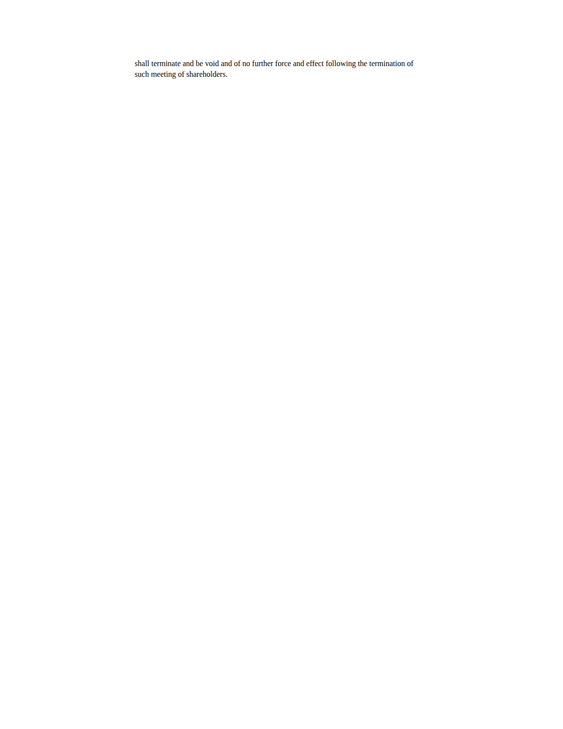shall terminate and be void and of no further force and effect following the termination of such meeting of shareholders.